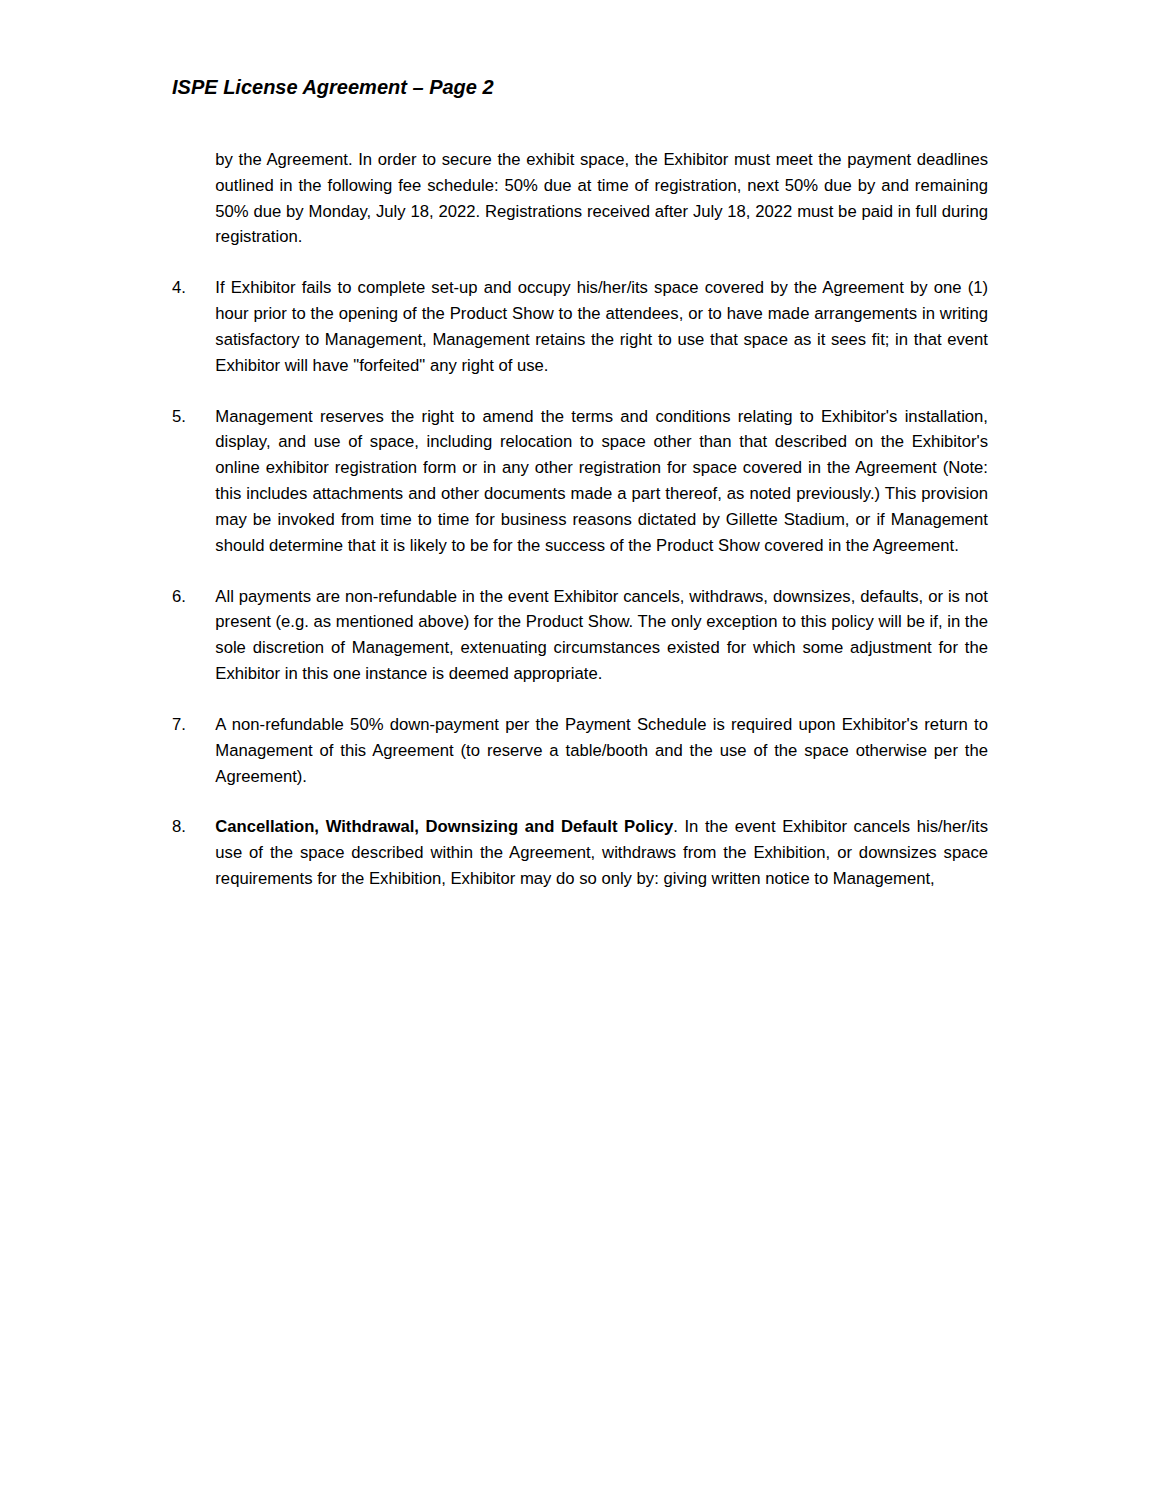ISPE License Agreement – Page 2
by the Agreement. In order to secure the exhibit space, the Exhibitor must meet the payment deadlines outlined in the following fee schedule: 50% due at time of registration, next 50% due by and remaining 50% due by Monday, July 18, 2022. Registrations received after July 18, 2022 must be paid in full during registration.
If Exhibitor fails to complete set-up and occupy his/her/its space covered by the Agreement by one (1) hour prior to the opening of the Product Show to the attendees, or to have made arrangements in writing satisfactory to Management, Management retains the right to use that space as it sees fit; in that event Exhibitor will have "forfeited" any right of use.
Management reserves the right to amend the terms and conditions relating to Exhibitor's installation, display, and use of space, including relocation to space other than that described on the Exhibitor's online exhibitor registration form or in any other registration for space covered in the Agreement (Note: this includes attachments and other documents made a part thereof, as noted previously.) This provision may be invoked from time to time for business reasons dictated by Gillette Stadium, or if Management should determine that it is likely to be for the success of the Product Show covered in the Agreement.
All payments are non-refundable in the event Exhibitor cancels, withdraws, downsizes, defaults, or is not present (e.g. as mentioned above) for the Product Show. The only exception to this policy will be if, in the sole discretion of Management, extenuating circumstances existed for which some adjustment for the Exhibitor in this one instance is deemed appropriate.
A non-refundable 50% down-payment per the Payment Schedule is required upon Exhibitor's return to Management of this Agreement (to reserve a table/booth and the use of the space otherwise per the Agreement).
Cancellation, Withdrawal, Downsizing and Default Policy. In the event Exhibitor cancels his/her/its use of the space described within the Agreement, withdraws from the Exhibition, or downsizes space requirements for the Exhibition, Exhibitor may do so only by: giving written notice to Management,